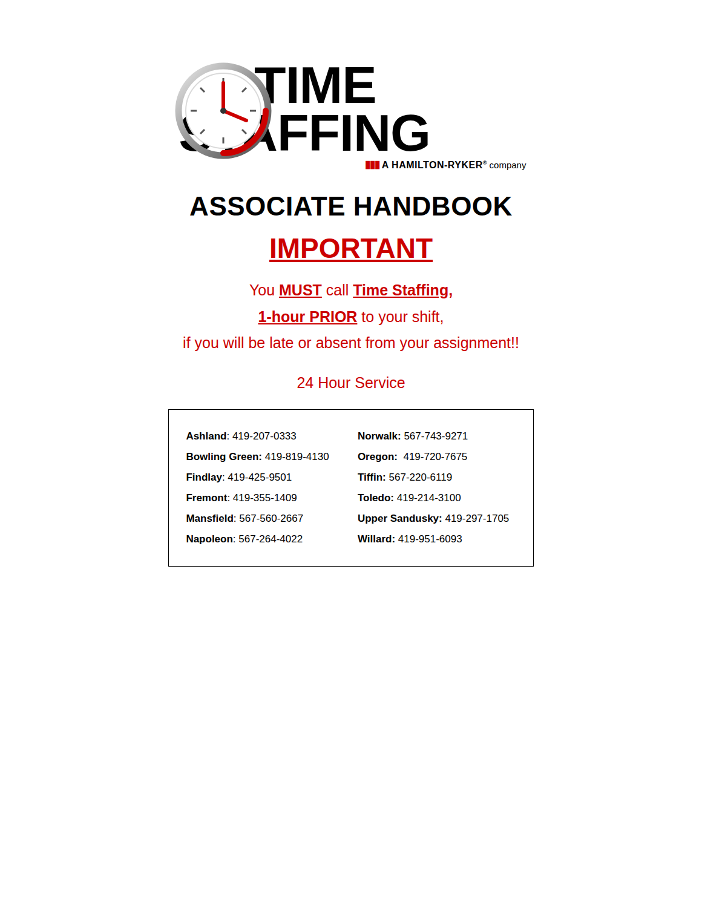TIME
STAFFING
▮▮▮ A HAMILTON-RYKER® company
ASSOCIATE HANDBOOK
IMPORTANT
You MUST call Time Staffing,
1-hour PRIOR to your shift,
if you will be late or absent from your assignment!!
24 Hour Service
| Ashland : 419-207-0333 | Norwalk: 567-743-9271 |
| Bowling Green: 419-819-4130 | Oregon: 419-720-7675 |
| Findlay : 419-425-9501 | Tiffin: 567-220-6119 |
| Fremont : 419-355-1409 | Toledo: 419-214-3100 |
| Mansfield : 567-560-2667 | Upper Sandusky: 419-297-1705 |
| Napoleon : 567-264-4022 | Willard: 419-951-6093 |